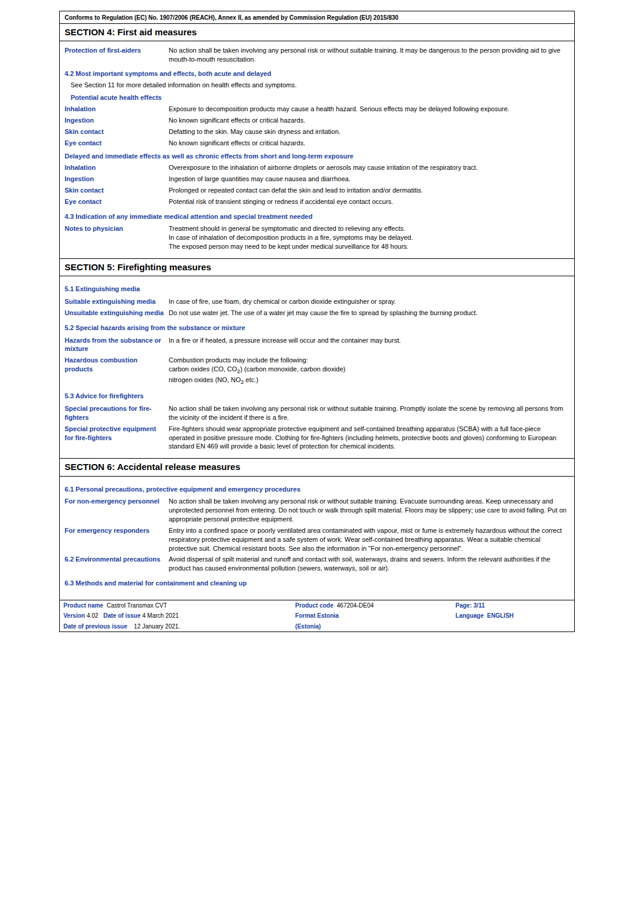Conforms to Regulation (EC) No. 1907/2006 (REACH), Annex II, as amended by Commission Regulation (EU) 2015/830
SECTION 4: First aid measures
| Protection of first-aiders | No action shall be taken involving any personal risk or without suitable training. It may be dangerous to the person providing aid to give mouth-to-mouth resuscitation. |
4.2 Most important symptoms and effects, both acute and delayed
See Section 11 for more detailed information on health effects and symptoms.
Potential acute health effects
| Inhalation | Exposure to decomposition products may cause a health hazard. Serious effects may be delayed following exposure. |
| Ingestion | No known significant effects or critical hazards. |
| Skin contact | Defatting to the skin. May cause skin dryness and irritation. |
| Eye contact | No known significant effects or critical hazards. |
Delayed and immediate effects as well as chronic effects from short and long-term exposure
| Inhalation | Overexposure to the inhalation of airborne droplets or aerosols may cause irritation of the respiratory tract. |
| Ingestion | Ingestion of large quantities may cause nausea and diarrhoea. |
| Skin contact | Prolonged or repeated contact can defat the skin and lead to irritation and/or dermatitis. |
| Eye contact | Potential risk of transient stinging or redness if accidental eye contact occurs. |
4.3 Indication of any immediate medical attention and special treatment needed
| Notes to physician | Treatment should in general be symptomatic and directed to relieving any effects. In case of inhalation of decomposition products in a fire, symptoms may be delayed. The exposed person may need to be kept under medical surveillance for 48 hours. |
SECTION 5: Firefighting measures
5.1 Extinguishing media
| Suitable extinguishing media | In case of fire, use foam, dry chemical or carbon dioxide extinguisher or spray. |
| Unsuitable extinguishing media | Do not use water jet. The use of a water jet may cause the fire to spread by splashing the burning product. |
5.2 Special hazards arising from the substance or mixture
| Hazards from the substance or mixture | In a fire or if heated, a pressure increase will occur and the container may burst. |
| Hazardous combustion products | Combustion products may include the following: carbon oxides (CO, CO 2 ) (carbon monoxide, carbon dioxide) nitrogen oxides (NO, NO 2 etc.) |
5.3 Advice for firefighters
| Special precautions for fire-fighters | No action shall be taken involving any personal risk or without suitable training. Promptly isolate the scene by removing all persons from the vicinity of the incident if there is a fire. |
| Special protective equipment for fire-fighters | Fire-fighters should wear appropriate protective equipment and self-contained breathing apparatus (SCBA) with a full face-piece operated in positive pressure mode. Clothing for fire-fighters (including helmets, protective boots and gloves) conforming to European standard EN 469 will provide a basic level of protection for chemical incidents. |
SECTION 6: Accidental release measures
6.1 Personal precautions, protective equipment and emergency procedures
| For non-emergency personnel | No action shall be taken involving any personal risk or without suitable training. Evacuate surrounding areas. Keep unnecessary and unprotected personnel from entering. Do not touch or walk through spilt material. Floors may be slippery; use care to avoid falling. Put on appropriate personal protective equipment. |
| For emergency responders | Entry into a confined space or poorly ventilated area contaminated with vapour, mist or fume is extremely hazardous without the correct respiratory protective equipment and a safe system of work. Wear self-contained breathing apparatus. Wear a suitable chemical protective suit. Chemical resistant boots. See also the information in "For non-emergency personnel". |
| 6.2 Environmental precautions | Avoid dispersal of spilt material and runoff and contact with soil, waterways, drains and sewers. Inform the relevant authorities if the product has caused environmental pollution (sewers, waterways, soil or air). |
6.3 Methods and material for containment and cleaning up
| Product name Castrol Transmax CVT | Product code 467204-DE04 | Page: 3/11 |
| Version 4.02 Date of issue 4 March 2021 | Format Estonia | Language ENGLISH |
| Date of previous issue 12 January 2021. | (Estonia) | |